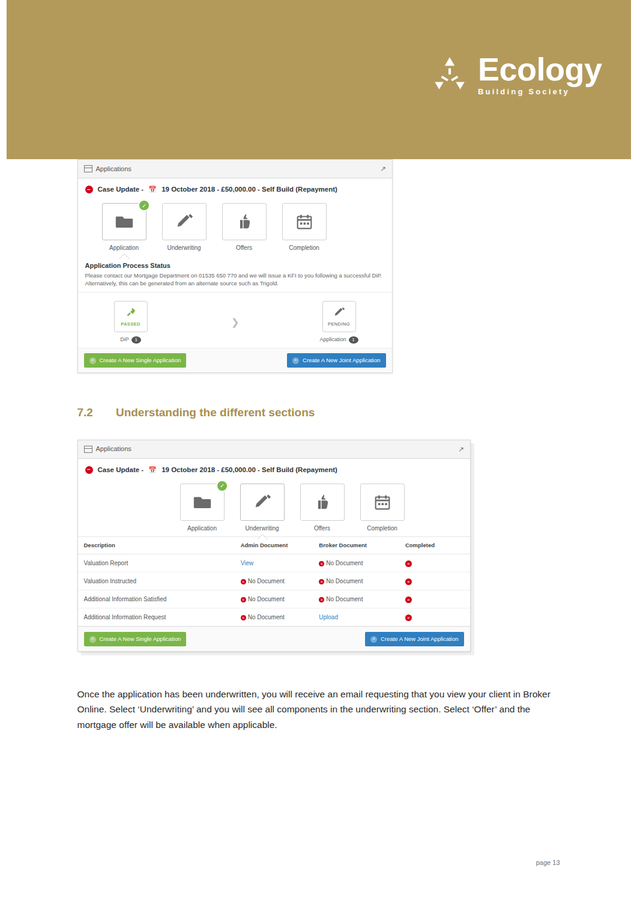Ecology Building Society
Applications ↗
− Case Update - 📅 19 October 2018 - £50,000.00 - Self Build (Repayment)
✓
Application
Underwriting
Offers
Completion
Application Process Status
Please contact our Mortgage Department on 01535 650 770 and we will issue a KFI to you following a successful DiP. Alternatively, this can be generated from an alternate source such as Trigold.
PASSED
DiP 1
❯
PENDING
Application 1
+Create A New Single Application +Create A New Joint Application
7.2 Understanding the different sections
Applications ↗
− Case Update - 📅 19 October 2018 - £50,000.00 - Self Build (Repayment)
✓
Application
Underwriting
Offers
Completion
| Description | Admin Document | Broker Document | Completed |
| --- | --- | --- | --- |
| Valuation Report | View | × No Document | × |
| Valuation Instructed | × No Document | × No Document | × |
| Additional Information Satisfied | × No Document | × No Document | × |
| Additional Information Request | × No Document | Upload | × |
+Create A New Single Application +Create A New Joint Application
Once the application has been underwritten, you will receive an email requesting that you view your client in Broker Online. Select ‘Underwriting’ and you will see all components in the underwriting section. Select ‘Offer’ and the mortgage offer will be available when applicable.
page 13